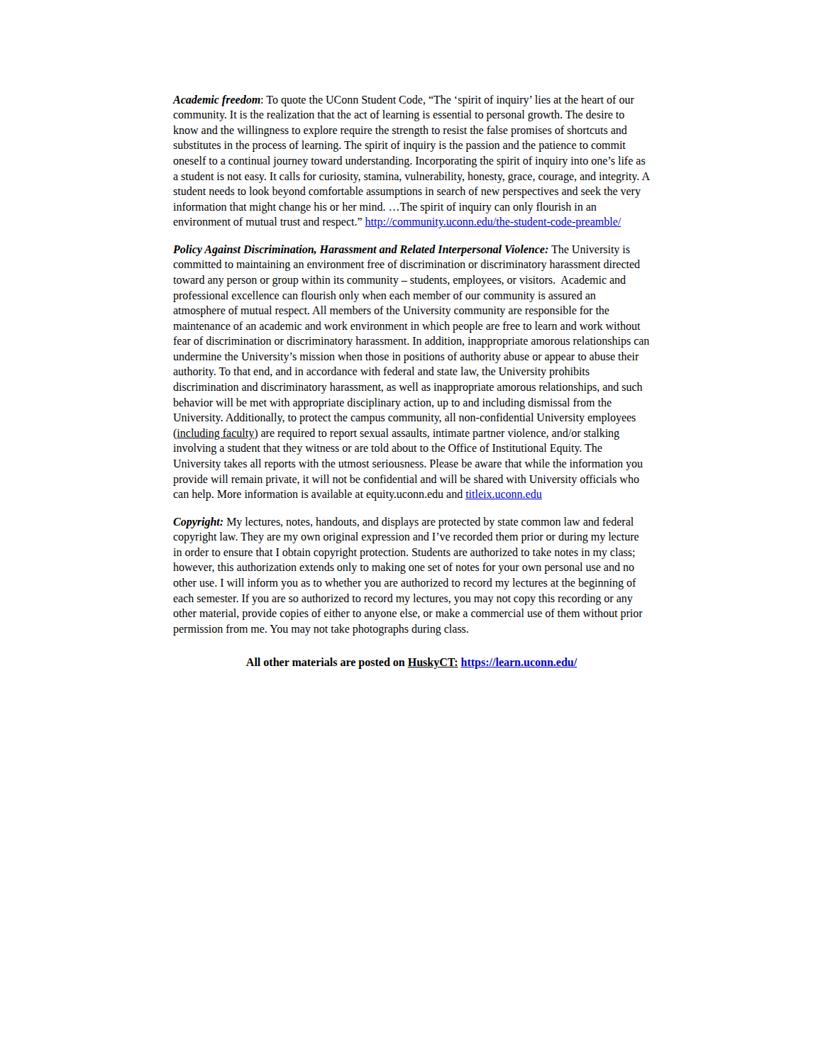Academic freedom: To quote the UConn Student Code, “The ‘spirit of inquiry’ lies at the heart of our community. It is the realization that the act of learning is essential to personal growth. The desire to know and the willingness to explore require the strength to resist the false promises of shortcuts and substitutes in the process of learning. The spirit of inquiry is the passion and the patience to commit oneself to a continual journey toward understanding. Incorporating the spirit of inquiry into one’s life as a student is not easy. It calls for curiosity, stamina, vulnerability, honesty, grace, courage, and integrity. A student needs to look beyond comfortable assumptions in search of new perspectives and seek the very information that might change his or her mind. …The spirit of inquiry can only flourish in an environment of mutual trust and respect.” http://community.uconn.edu/the-student-code-preamble/
Policy Against Discrimination, Harassment and Related Interpersonal Violence: The University is committed to maintaining an environment free of discrimination or discriminatory harassment directed toward any person or group within its community – students, employees, or visitors. Academic and professional excellence can flourish only when each member of our community is assured an atmosphere of mutual respect. All members of the University community are responsible for the maintenance of an academic and work environment in which people are free to learn and work without fear of discrimination or discriminatory harassment. In addition, inappropriate amorous relationships can undermine the University’s mission when those in positions of authority abuse or appear to abuse their authority. To that end, and in accordance with federal and state law, the University prohibits discrimination and discriminatory harassment, as well as inappropriate amorous relationships, and such behavior will be met with appropriate disciplinary action, up to and including dismissal from the University. Additionally, to protect the campus community, all non-confidential University employees (including faculty) are required to report sexual assaults, intimate partner violence, and/or stalking involving a student that they witness or are told about to the Office of Institutional Equity. The University takes all reports with the utmost seriousness. Please be aware that while the information you provide will remain private, it will not be confidential and will be shared with University officials who can help. More information is available at equity.uconn.edu and titleix.uconn.edu
Copyright: My lectures, notes, handouts, and displays are protected by state common law and federal copyright law. They are my own original expression and I’ve recorded them prior or during my lecture in order to ensure that I obtain copyright protection. Students are authorized to take notes in my class; however, this authorization extends only to making one set of notes for your own personal use and no other use. I will inform you as to whether you are authorized to record my lectures at the beginning of each semester. If you are so authorized to record my lectures, you may not copy this recording or any other material, provide copies of either to anyone else, or make a commercial use of them without prior permission from me. You may not take photographs during class.
All other materials are posted on HuskyCT: https://learn.uconn.edu/